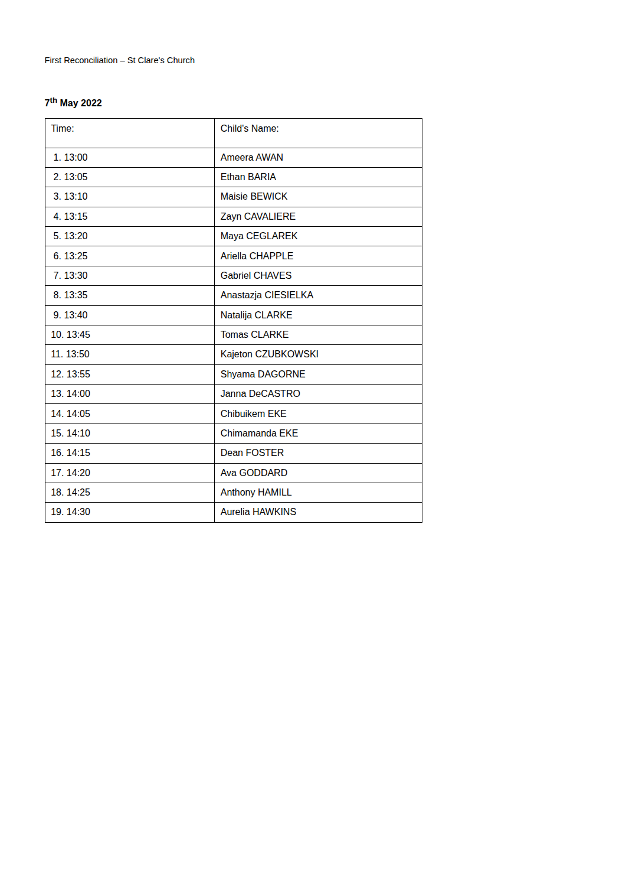First Reconciliation – St Clare's Church
7th May 2022
| Time: | Child's Name: |
| 1. 13:00 | Ameera AWAN |
| 2. 13:05 | Ethan BARIA |
| 3. 13:10 | Maisie BEWICK |
| 4. 13:15 | Zayn CAVALIERE |
| 5. 13:20 | Maya CEGLAREK |
| 6. 13:25 | Ariella CHAPPLE |
| 7. 13:30 | Gabriel CHAVES |
| 8. 13:35 | Anastazja CIESIELKA |
| 9. 13:40 | Natalija CLARKE |
| 10. 13:45 | Tomas CLARKE |
| 11. 13:50 | Kajeton CZUBKOWSKI |
| 12. 13:55 | Shyama DAGORNE |
| 13. 14:00 | Janna DeCASTRO |
| 14. 14:05 | Chibuikem EKE |
| 15. 14:10 | Chimamanda EKE |
| 16. 14:15 | Dean FOSTER |
| 17. 14:20 | Ava GODDARD |
| 18. 14:25 | Anthony HAMILL |
| 19. 14:30 | Aurelia HAWKINS |